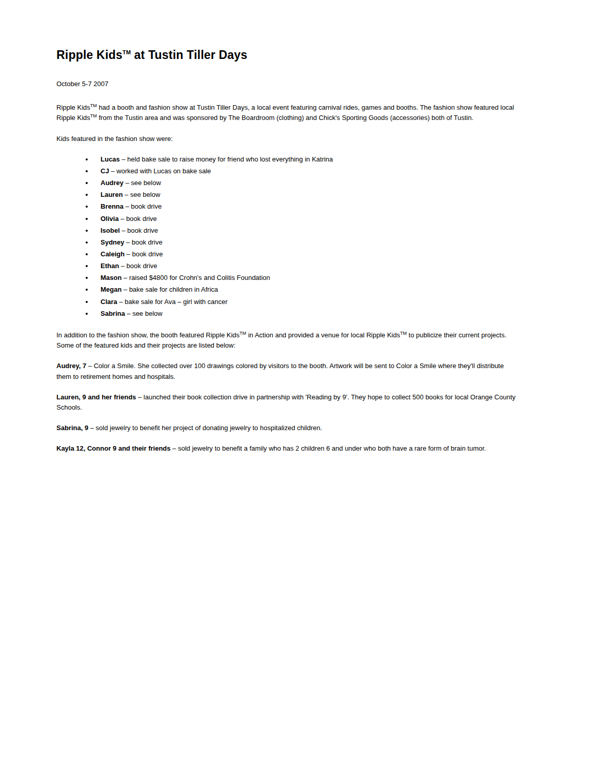Ripple KidsTM at Tustin Tiller Days
October 5-7 2007
Ripple KidsTM had a booth and fashion show at Tustin Tiller Days, a local event featuring carnival rides, games and booths. The fashion show featured local Ripple KidsTM from the Tustin area and was sponsored by The Boardroom (clothing) and Chick's Sporting Goods (accessories) both of Tustin.
Kids featured in the fashion show were:
Lucas – held bake sale to raise money for friend who lost everything in Katrina
CJ – worked with Lucas on bake sale
Audrey – see below
Lauren – see below
Brenna – book drive
Olivia – book drive
Isobel – book drive
Sydney – book drive
Caleigh – book drive
Ethan – book drive
Mason – raised $4800 for Crohn's and Colitis Foundation
Megan – bake sale for children in Africa
Clara – bake sale for Ava – girl with cancer
Sabrina – see below
In addition to the fashion show, the booth featured Ripple KidsTM in Action and provided a venue for local Ripple KidsTM to publicize their current projects. Some of the featured kids and their projects are listed below:
Audrey, 7 – Color a Smile. She collected over 100 drawings colored by visitors to the booth. Artwork will be sent to Color a Smile where they'll distribute them to retirement homes and hospitals.
Lauren, 9 and her friends – launched their book collection drive in partnership with 'Reading by 9'. They hope to collect 500 books for local Orange County Schools.
Sabrina, 9 – sold jewelry to benefit her project of donating jewelry to hospitalized children.
Kayla 12, Connor 9 and their friends – sold jewelry to benefit a family who has 2 children 6 and under who both have a rare form of brain tumor.